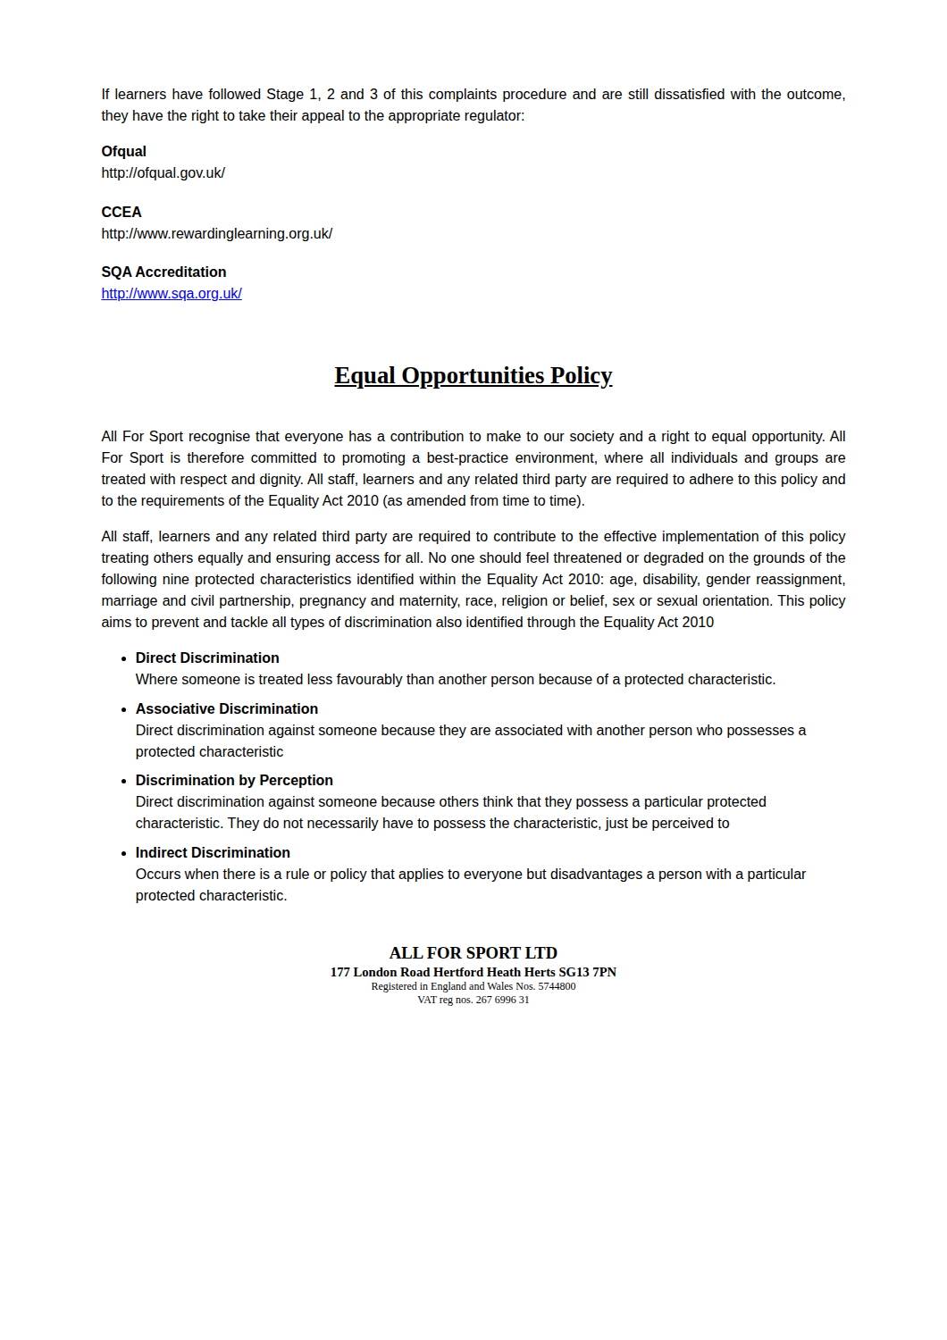If learners have followed Stage 1, 2 and 3 of this complaints procedure and are still dissatisfied with the outcome, they have the right to take their appeal to the appropriate regulator:
Ofqual http://ofqual.gov.uk/
CCEA http://www.rewardinglearning.org.uk/
SQA Accreditation http://www.sqa.org.uk/
Equal Opportunities Policy
All For Sport recognise that everyone has a contribution to make to our society and a right to equal opportunity. All For Sport is therefore committed to promoting a best-practice environment, where all individuals and groups are treated with respect and dignity. All staff, learners and any related third party are required to adhere to this policy and to the requirements of the Equality Act 2010 (as amended from time to time).
All staff, learners and any related third party are required to contribute to the effective implementation of this policy treating others equally and ensuring access for all. No one should feel threatened or degraded on the grounds of the following nine protected characteristics identified within the Equality Act 2010: age, disability, gender reassignment, marriage and civil partnership, pregnancy and maternity, race, religion or belief, sex or sexual orientation. This policy aims to prevent and tackle all types of discrimination also identified through the Equality Act 2010
Direct Discrimination Where someone is treated less favourably than another person because of a protected characteristic.
Associative Discrimination Direct discrimination against someone because they are associated with another person who possesses a protected characteristic
Discrimination by Perception Direct discrimination against someone because others think that they possess a particular protected characteristic. They do not necessarily have to possess the characteristic, just be perceived to
Indirect Discrimination Occurs when there is a rule or policy that applies to everyone but disadvantages a person with a particular protected characteristic.
ALL FOR SPORT LTD
177 London Road Hertford Heath Herts SG13 7PN
Registered in England and Wales Nos. 5744800
VAT reg nos. 267 6996 31